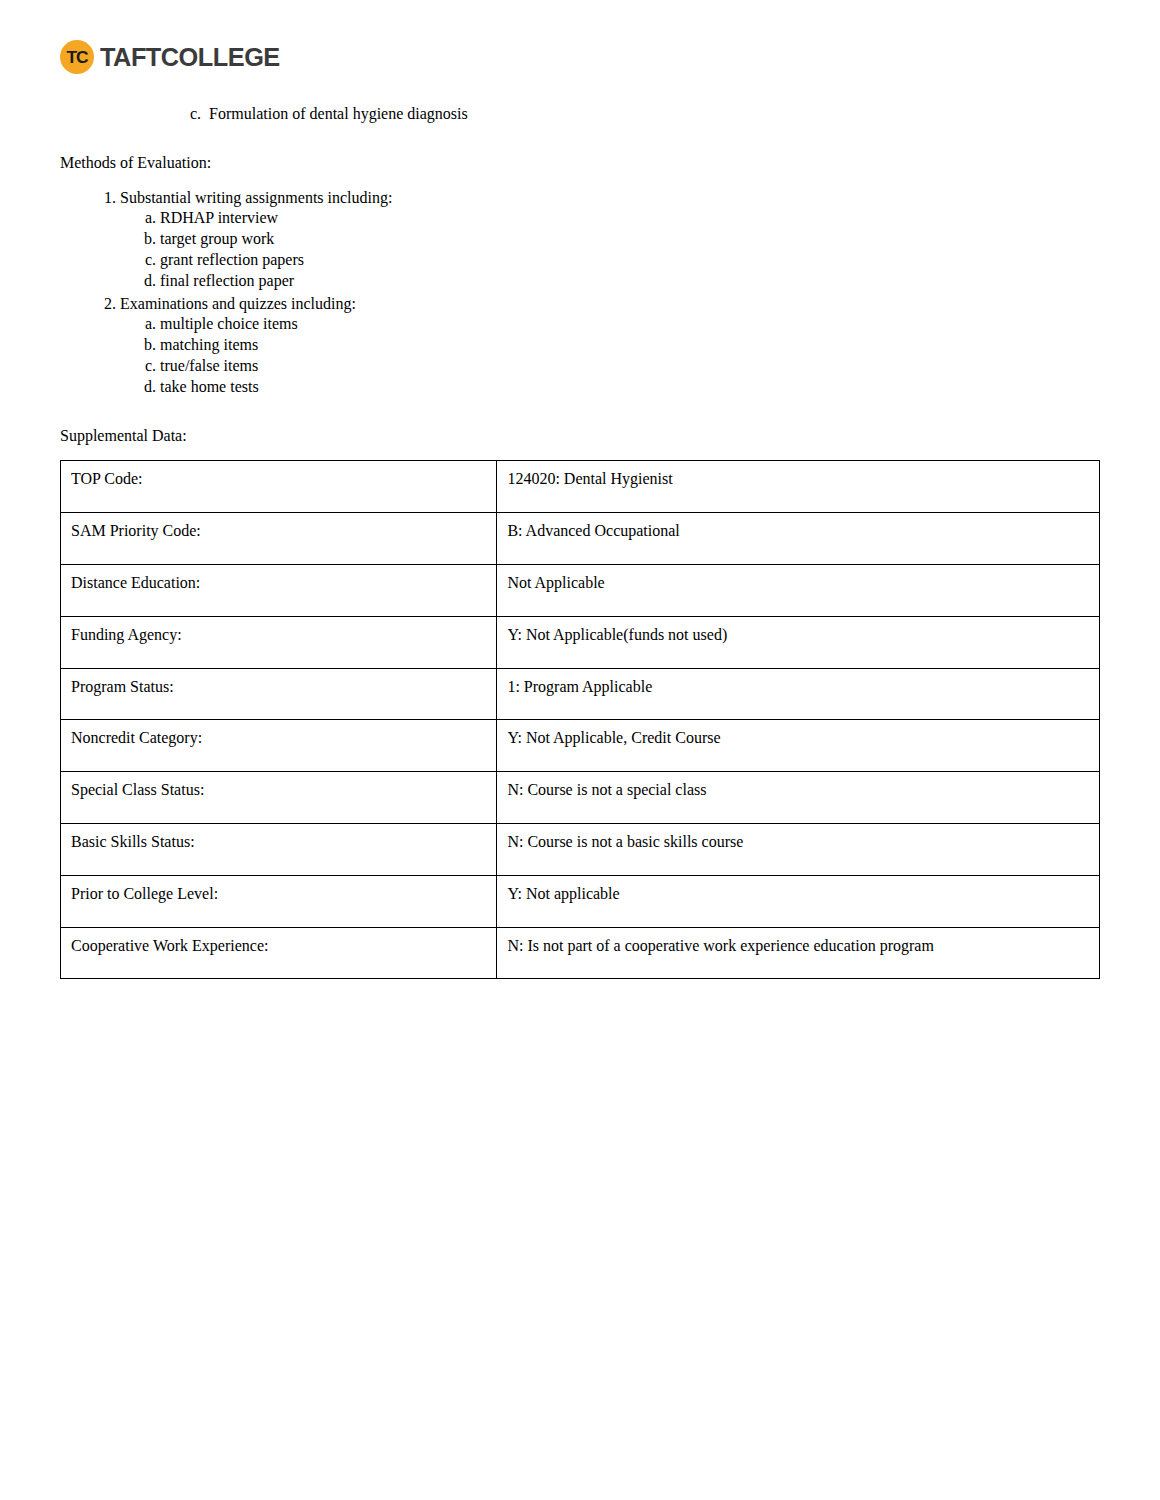TAFTCOLLEGE
c. Formulation of dental hygiene diagnosis
Methods of Evaluation:
Substantial writing assignments including:
RDHAP interview
target group work
grant reflection papers
final reflection paper
Examinations and quizzes including:
multiple choice items
matching items
true/false items
take home tests
Supplemental Data:
| TOP Code: | 124020: Dental Hygienist |
| SAM Priority Code: | B: Advanced Occupational |
| Distance Education: | Not Applicable |
| Funding Agency: | Y: Not Applicable(funds not used) |
| Program Status: | 1: Program Applicable |
| Noncredit Category: | Y: Not Applicable, Credit Course |
| Special Class Status: | N: Course is not a special class |
| Basic Skills Status: | N: Course is not a basic skills course |
| Prior to College Level: | Y: Not applicable |
| Cooperative Work Experience: | N: Is not part of a cooperative work experience education program |